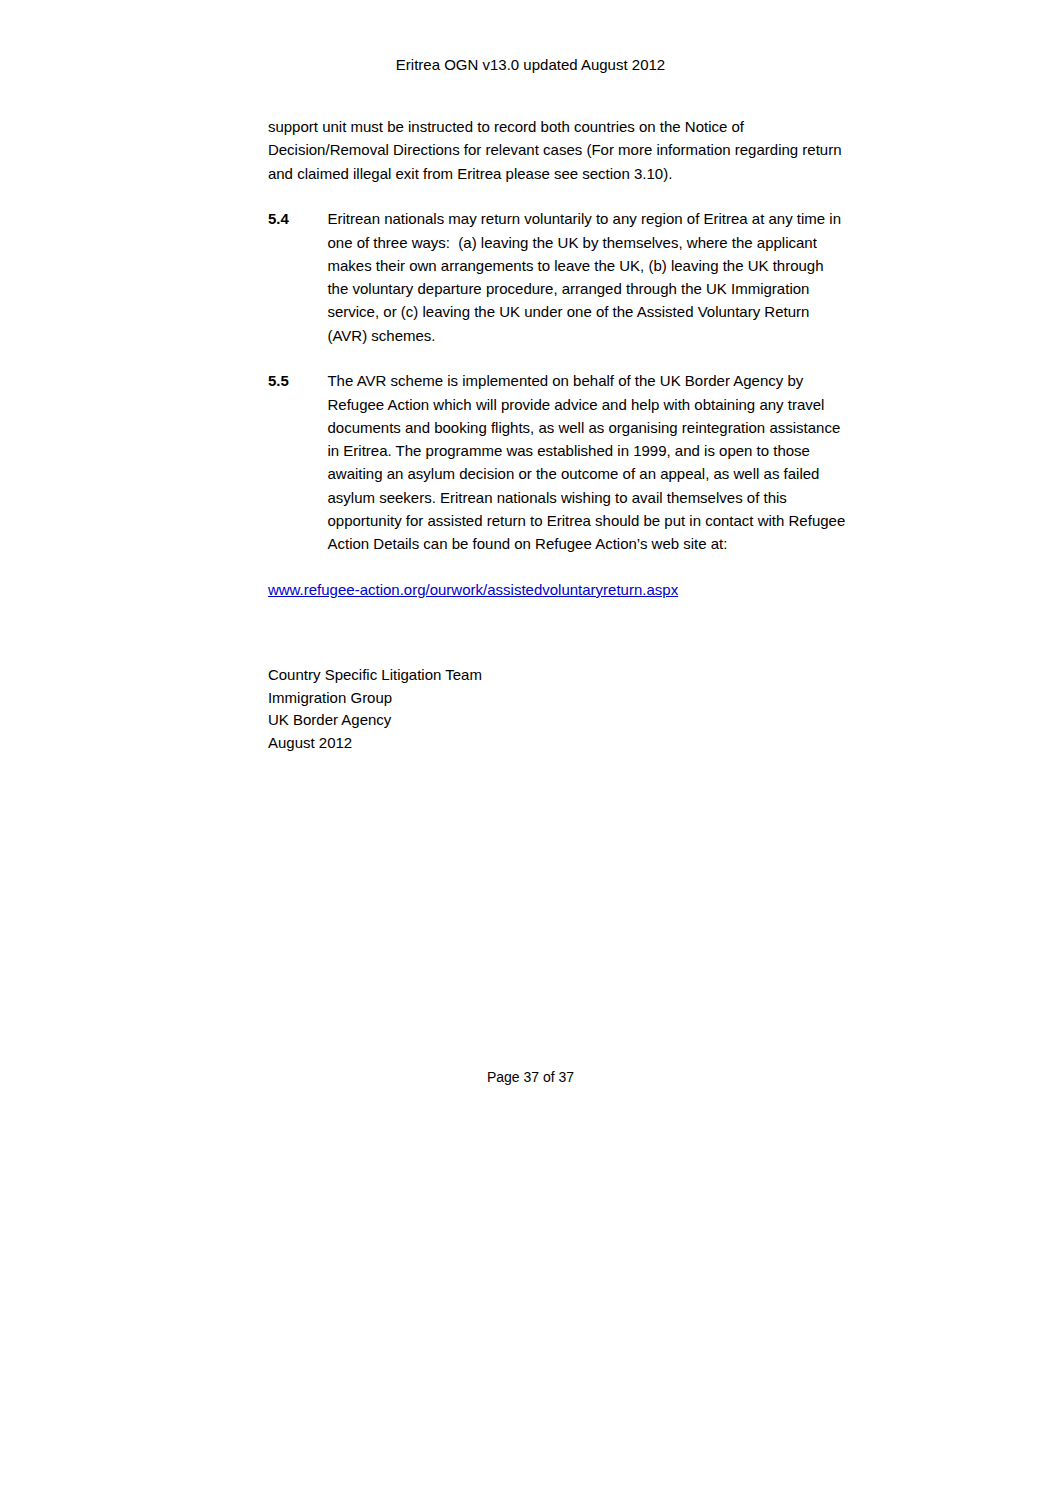Eritrea OGN v13.0 updated August 2012
support unit must be instructed to record both countries on the Notice of Decision/Removal Directions for relevant cases (For more information regarding return and claimed illegal exit from Eritrea please see section 3.10).
5.4
Eritrean nationals may return voluntarily to any region of Eritrea at any time in one of three ways: (a) leaving the UK by themselves, where the applicant makes their own arrangements to leave the UK, (b) leaving the UK through the voluntary departure procedure, arranged through the UK Immigration service, or (c) leaving the UK under one of the Assisted Voluntary Return (AVR) schemes.
5.5
The AVR scheme is implemented on behalf of the UK Border Agency by Refugee Action which will provide advice and help with obtaining any travel documents and booking flights, as well as organising reintegration assistance in Eritrea. The programme was established in 1999, and is open to those awaiting an asylum decision or the outcome of an appeal, as well as failed asylum seekers. Eritrean nationals wishing to avail themselves of this opportunity for assisted return to Eritrea should be put in contact with Refugee Action Details can be found on Refugee Action’s web site at:
www.refugee-action.org/ourwork/assistedvoluntaryreturn.aspx
Country Specific Litigation Team
Immigration Group
UK Border Agency
August 2012
Page 37 of 37